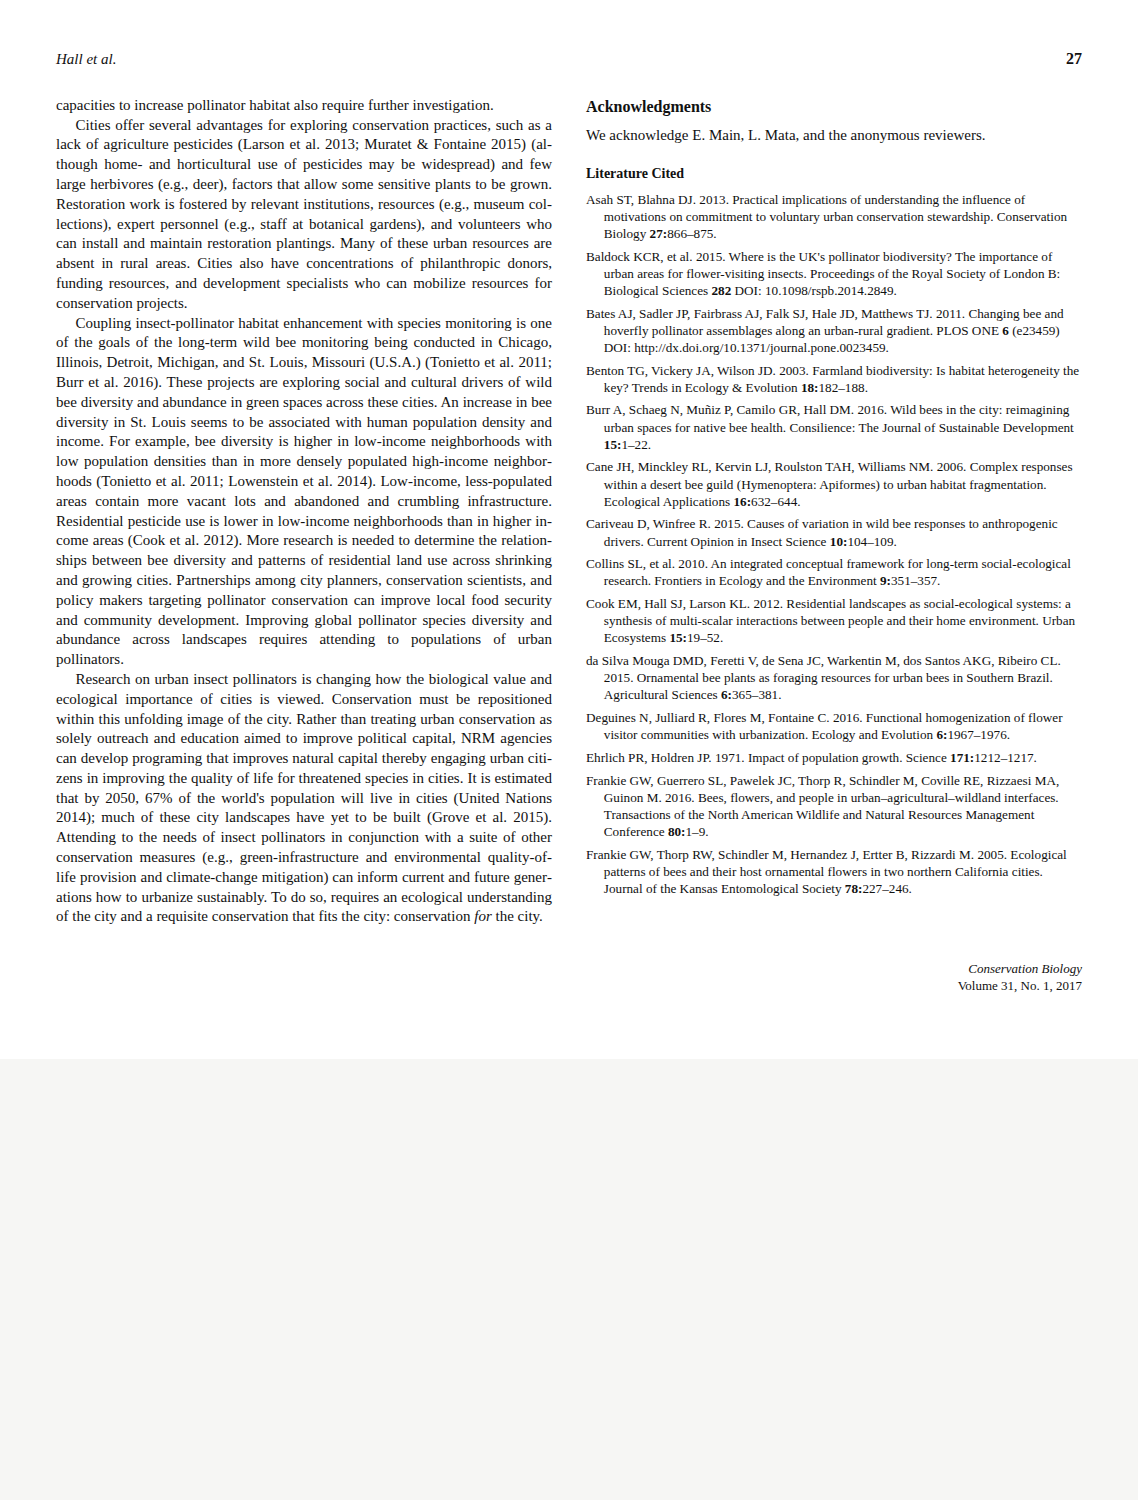Hall et al.
27
capacities to increase pollinator habitat also require further investigation.
Cities offer several advantages for exploring conservation practices, such as a lack of agriculture pesticides (Larson et al. 2013; Muratet & Fontaine 2015) (although home- and horticultural use of pesticides may be widespread) and few large herbivores (e.g., deer), factors that allow some sensitive plants to be grown. Restoration work is fostered by relevant institutions, resources (e.g., museum collections), expert personnel (e.g., staff at botanical gardens), and volunteers who can install and maintain restoration plantings. Many of these urban resources are absent in rural areas. Cities also have concentrations of philanthropic donors, funding resources, and development specialists who can mobilize resources for conservation projects.
Coupling insect-pollinator habitat enhancement with species monitoring is one of the goals of the long-term wild bee monitoring being conducted in Chicago, Illinois, Detroit, Michigan, and St. Louis, Missouri (U.S.A.) (Tonietto et al. 2011; Burr et al. 2016). These projects are exploring social and cultural drivers of wild bee diversity and abundance in green spaces across these cities. An increase in bee diversity in St. Louis seems to be associated with human population density and income. For example, bee diversity is higher in low-income neighborhoods with low population densities than in more densely populated high-income neighborhoods (Tonietto et al. 2011; Lowenstein et al. 2014). Low-income, less-populated areas contain more vacant lots and abandoned and crumbling infrastructure. Residential pesticide use is lower in low-income neighborhoods than in higher income areas (Cook et al. 2012). More research is needed to determine the relationships between bee diversity and patterns of residential land use across shrinking and growing cities. Partnerships among city planners, conservation scientists, and policy makers targeting pollinator conservation can improve local food security and community development. Improving global pollinator species diversity and abundance across landscapes requires attending to populations of urban pollinators.
Research on urban insect pollinators is changing how the biological value and ecological importance of cities is viewed. Conservation must be repositioned within this unfolding image of the city. Rather than treating urban conservation as solely outreach and education aimed to improve political capital, NRM agencies can develop programing that improves natural capital thereby engaging urban citizens in improving the quality of life for threatened species in cities. It is estimated that by 2050, 67% of the world's population will live in cities (United Nations 2014); much of these city landscapes have yet to be built (Grove et al. 2015). Attending to the needs of insect pollinators in conjunction with a suite of other conservation measures (e.g., green-infrastructure and environmental quality-of-life provision and climate-change mitigation) can inform current and future generations how to urbanize sustainably. To do so, requires an ecological understanding of the city and a requisite conservation that fits the city: conservation for the city.
Acknowledgments
We acknowledge E. Main, L. Mata, and the anonymous reviewers.
Literature Cited
Asah ST, Blahna DJ. 2013. Practical implications of understanding the influence of motivations on commitment to voluntary urban conservation stewardship. Conservation Biology 27: 866–875.
Baldock KCR, et al. 2015. Where is the UK's pollinator biodiversity? The importance of urban areas for flower-visiting insects. Proceedings of the Royal Society of London B: Biological Sciences 282 DOI: 10.1098/rspb.2014.2849.
Bates AJ, Sadler JP, Fairbrass AJ, Falk SJ, Hale JD, Matthews TJ. 2011. Changing bee and hoverfly pollinator assemblages along an urban-rural gradient. PLOS ONE 6 (e23459) DOI: http://dx.doi.org/10.1371/journal.pone.0023459.
Benton TG, Vickery JA, Wilson JD. 2003. Farmland biodiversity: Is habitat heterogeneity the key? Trends in Ecology & Evolution 18: 182–188.
Burr A, Schaeg N, Muñiz P, Camilo GR, Hall DM. 2016. Wild bees in the city: reimagining urban spaces for native bee health. Consilience: The Journal of Sustainable Development 15: 1–22.
Cane JH, Minckley RL, Kervin LJ, Roulston TAH, Williams NM. 2006. Complex responses within a desert bee guild (Hymenoptera: Apiformes) to urban habitat fragmentation. Ecological Applications 16: 632–644.
Cariveau D, Winfree R. 2015. Causes of variation in wild bee responses to anthropogenic drivers. Current Opinion in Insect Science 10: 104–109.
Collins SL, et al. 2010. An integrated conceptual framework for long-term social-ecological research. Frontiers in Ecology and the Environment 9: 351–357.
Cook EM, Hall SJ, Larson KL. 2012. Residential landscapes as social-ecological systems: a synthesis of multi-scalar interactions between people and their home environment. Urban Ecosystems 15: 19–52.
da Silva Mouga DMD, Feretti V, de Sena JC, Warkentin M, dos Santos AKG, Ribeiro CL. 2015. Ornamental bee plants as foraging resources for urban bees in Southern Brazil. Agricultural Sciences 6: 365–381.
Deguines N, Julliard R, Flores M, Fontaine C. 2016. Functional homogenization of flower visitor communities with urbanization. Ecology and Evolution 6: 1967–1976.
Ehrlich PR, Holdren JP. 1971. Impact of population growth. Science 171: 1212–1217.
Frankie GW, Guerrero SL, Pawelek JC, Thorp R, Schindler M, Coville RE, Rizzaesi MA, Guinon M. 2016. Bees, flowers, and people in urban–agricultural–wildland interfaces. Transactions of the North American Wildlife and Natural Resources Management Conference 80: 1–9.
Frankie GW, Thorp RW, Schindler M, Hernandez J, Ertter B, Rizzardi M. 2005. Ecological patterns of bees and their host ornamental flowers in two northern California cities. Journal of the Kansas Entomological Society 78: 227–246.
Conservation Biology
Volume 31, No. 1, 2017